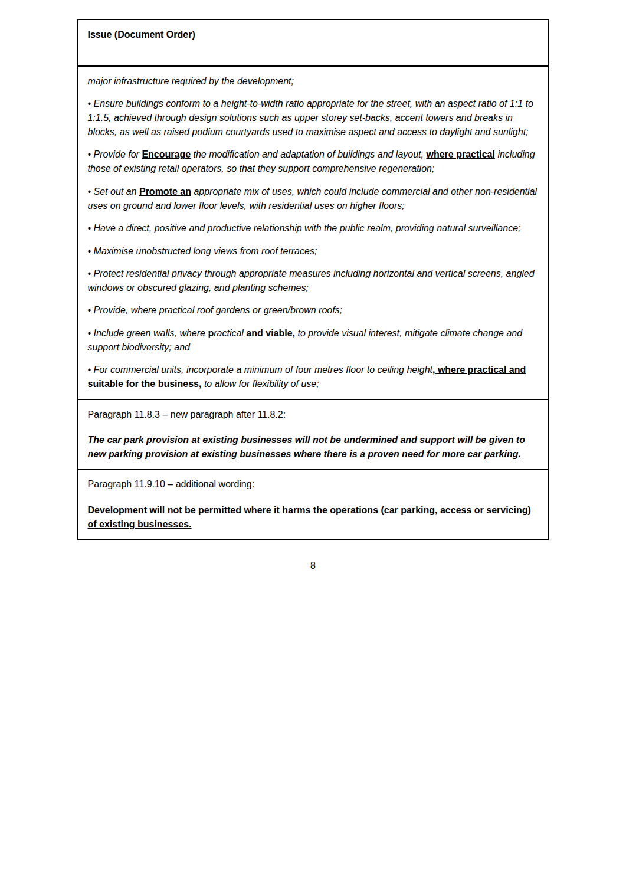Issue (Document Order)
major infrastructure required by the development;
• Ensure buildings conform to a height-to-width ratio appropriate for the street, with an aspect ratio of 1:1 to 1:1.5, achieved through design solutions such as upper storey set-backs, accent towers and breaks in blocks, as well as raised podium courtyards used to maximise aspect and access to daylight and sunlight;
• Provide for Encourage the modification and adaptation of buildings and layout, where practical including those of existing retail operators, so that they support comprehensive regeneration;
• Set out an Promote an appropriate mix of uses, which could include commercial and other non-residential uses on ground and lower floor levels, with residential uses on higher floors;
• Have a direct, positive and productive relationship with the public realm, providing natural surveillance;
• Maximise unobstructed long views from roof terraces;
• Protect residential privacy through appropriate measures including horizontal and vertical screens, angled windows or obscured glazing, and planting schemes;
• Provide, where practical roof gardens or green/brown roofs;
• Include green walls, where practical and viable, to provide visual interest, mitigate climate change and support biodiversity; and
• For commercial units, incorporate a minimum of four metres floor to ceiling height, where practical and suitable for the business, to allow for flexibility of use;
Paragraph 11.8.3 – new paragraph after 11.8.2:
The car park provision at existing businesses will not be undermined and support will be given to new parking provision at existing businesses where there is a proven need for more car parking.
Paragraph 11.9.10 – additional wording:
Development will not be permitted where it harms the operations (car parking, access or servicing) of existing businesses.
8